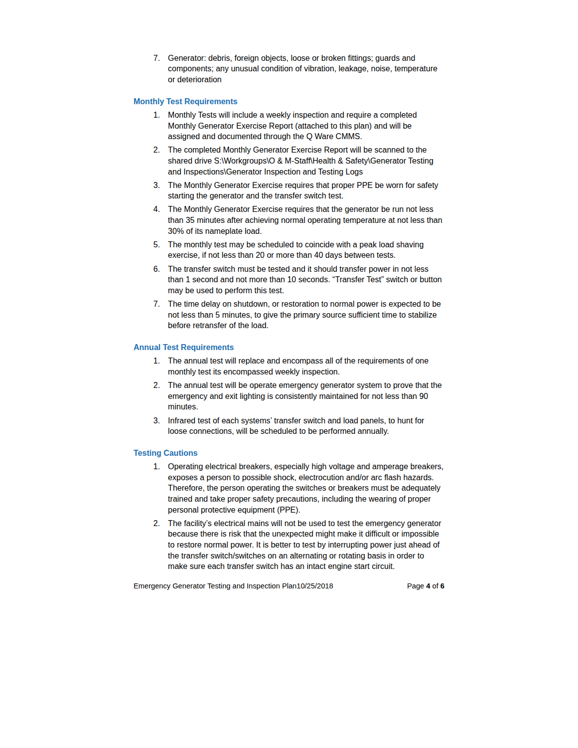Generator: debris, foreign objects, loose or broken fittings; guards and components; any unusual condition of vibration, leakage, noise, temperature or deterioration
Monthly Test Requirements
Monthly Tests will include a weekly inspection and require a completed Monthly Generator Exercise Report (attached to this plan) and will be assigned and documented through the Q Ware CMMS.
The completed Monthly Generator Exercise Report will be scanned to the shared drive S:\Workgroups\O & M-Staff\Health & Safety\Generator Testing and Inspections\Generator Inspection and Testing Logs
The Monthly Generator Exercise requires that proper PPE be worn for safety starting the generator and the transfer switch test.
The Monthly Generator Exercise requires that the generator be run not less than 35 minutes after achieving normal operating temperature at not less than 30% of its nameplate load.
The monthly test may be scheduled to coincide with a peak load shaving exercise, if not less than 20 or more than 40 days between tests.
The transfer switch must be tested and it should transfer power in not less than 1 second and not more than 10 seconds. “Transfer Test” switch or button may be used to perform this test.
The time delay on shutdown, or restoration to normal power is expected to be not less than 5 minutes, to give the primary source sufficient time to stabilize before retransfer of the load.
Annual Test Requirements
The annual test will replace and encompass all of the requirements of one monthly test its encompassed weekly inspection.
The annual test will be operate emergency generator system to prove that the emergency and exit lighting is consistently maintained for not less than 90 minutes.
Infrared test of each systems’ transfer switch and load panels, to hunt for loose connections, will be scheduled to be performed annually.
Testing Cautions
Operating electrical breakers, especially high voltage and amperage breakers, exposes a person to possible shock, electrocution and/or arc flash hazards. Therefore, the person operating the switches or breakers must be adequately trained and take proper safety precautions, including the wearing of proper personal protective equipment (PPE).
The facility’s electrical mains will not be used to test the emergency generator because there is risk that the unexpected might make it difficult or impossible to restore normal power. It is better to test by interrupting power just ahead of the transfer switch/switches on an alternating or rotating basis in order to make sure each transfer switch has an intact engine start circuit.
Emergency Generator Testing and Inspection Plan10/25/2018 Page 4 of 6